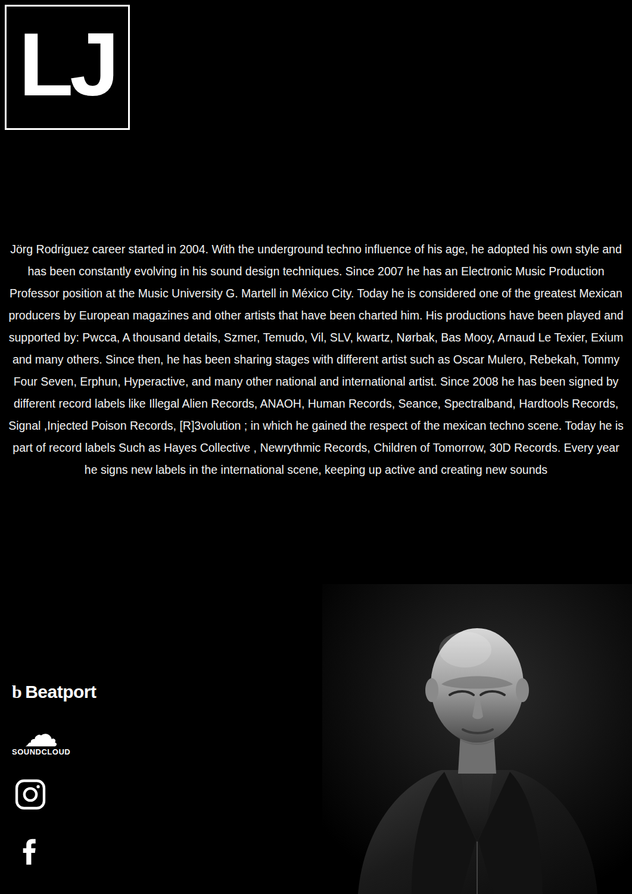LJ
Jörg Rodriguez career started in 2004. With the underground techno influence of his age, he adopted his own style and has been constantly evolving in his sound design techniques. Since 2007 he has an Electronic Music Production Professor position at the Music University G. Martell in México City. Today he is considered one of the greatest Mexican producers by European magazines and other artists that have been charted him. His productions have been played and supported by: Pwcca, A thousand details, Szmer, Temudo, Vil, SLV, kwartz, Nørbak, Bas Mooy, Arnaud Le Texier, Exium and many others. Since then, he has been sharing stages with different artist such as Oscar Mulero, Rebekah, Tommy Four Seven, Erphun, Hyperactive, and many other national and international artist. Since 2008 he has been signed by different record labels like Illegal Alien Records, ANAOH, Human Records, Seance, Spectralband, Hardtools Records, Signal ,Injected Poison Records, [R]3volution ; in which he gained the respect of the mexican techno scene. Today he is part of record labels Such as Hayes Collective , Newrythmic Records, Children of Tomorrow, 30D Records. Every year he signs new labels in the international scene, keeping up active and creating new sounds
bBeatport ☁ SOUNDCLOUD